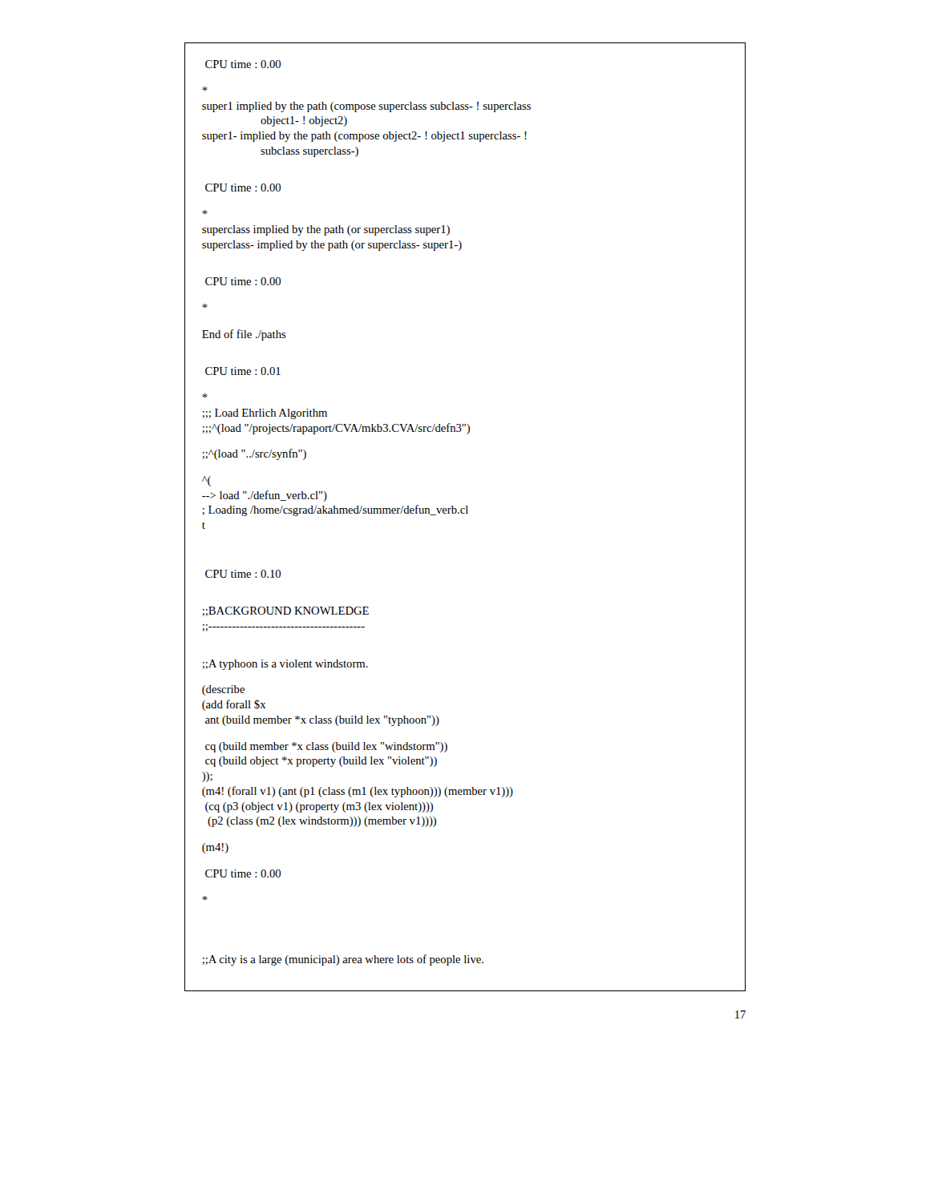CPU time : 0.00
*
super1 implied by the path (compose superclass subclass- ! superclass object1- ! object2)
super1- implied by the path (compose object2- ! object1 superclass- ! subclass superclass-)
CPU time : 0.00
*
superclass implied by the path (or superclass super1)
superclass- implied by the path (or superclass- super1-)
CPU time : 0.00
*
End of file ./paths
CPU time : 0.01
*
;;; Load Ehrlich Algorithm
;;;^(load "/projects/rapaport/CVA/mkb3.CVA/src/defn3")
;;^(load "../src/synfn")
^(
--> load "./defun_verb.cl")
; Loading /home/csgrad/akahmed/summer/defun_verb.cl
t
CPU time : 0.10
;;BACKGROUND KNOWLEDGE
;;----------------------------------------
;;A typhoon is a violent windstorm.
(describe
(add forall $x
ant (build member *x class (build lex "typhoon"))
cq (build member *x class (build lex "windstorm"))
cq (build object *x property (build lex "violent"))
));
(m4! (forall v1) (ant (p1 (class (m1 (lex typhoon))) (member v1)))
(cq (p3 (object v1) (property (m3 (lex violent))))
(p2 (class (m2 (lex windstorm))) (member v1))))
(m4!)
CPU time : 0.00
*
;;A city is a large (municipal) area where lots of people live.
17